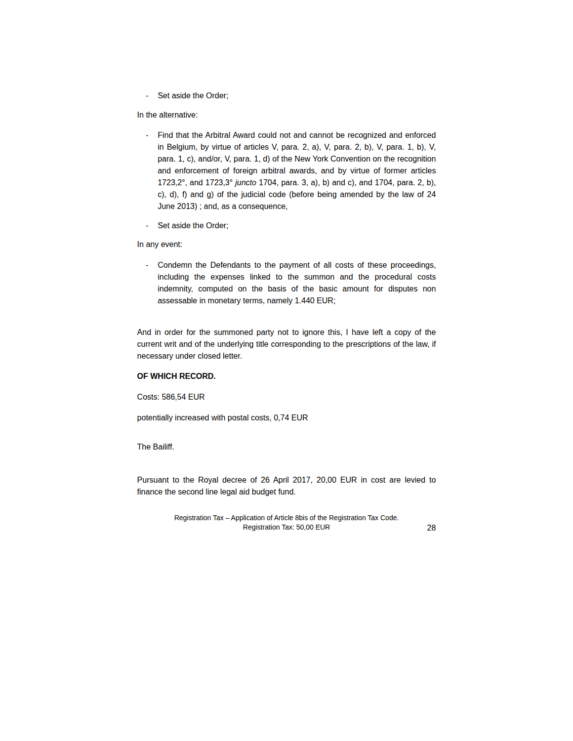Set aside the Order;
In the alternative:
Find that the Arbitral Award could not and cannot be recognized and enforced in Belgium, by virtue of articles V, para. 2, a), V, para. 2, b), V, para. 1, b), V, para. 1, c), and/or, V, para. 1, d) of the New York Convention on the recognition and enforcement of foreign arbitral awards, and by virtue of former articles 1723,2°, and 1723,3° juncto 1704, para. 3, a), b) and c), and 1704, para. 2, b), c), d), f) and g) of the judicial code (before being amended by the law of 24 June 2013) ; and, as a consequence,
Set aside the Order;
In any event:
Condemn the Defendants to the payment of all costs of these proceedings, including the expenses linked to the summon and the procedural costs indemnity, computed on the basis of the basic amount for disputes non assessable in monetary terms, namely 1.440 EUR;
And in order for the summoned party not to ignore this, I have left a copy of the current writ and of the underlying title corresponding to the prescriptions of the law, if necessary under closed letter.
OF WHICH RECORD.
Costs: 586,54 EUR
potentially increased with postal costs, 0,74 EUR
The Bailiff.
Pursuant to the Royal decree of 26 April 2017, 20,00 EUR in cost are levied to finance the second line legal aid budget fund.
Registration Tax – Application of Article 8bis of the Registration Tax Code.
Registration Tax: 50,00 EUR
28